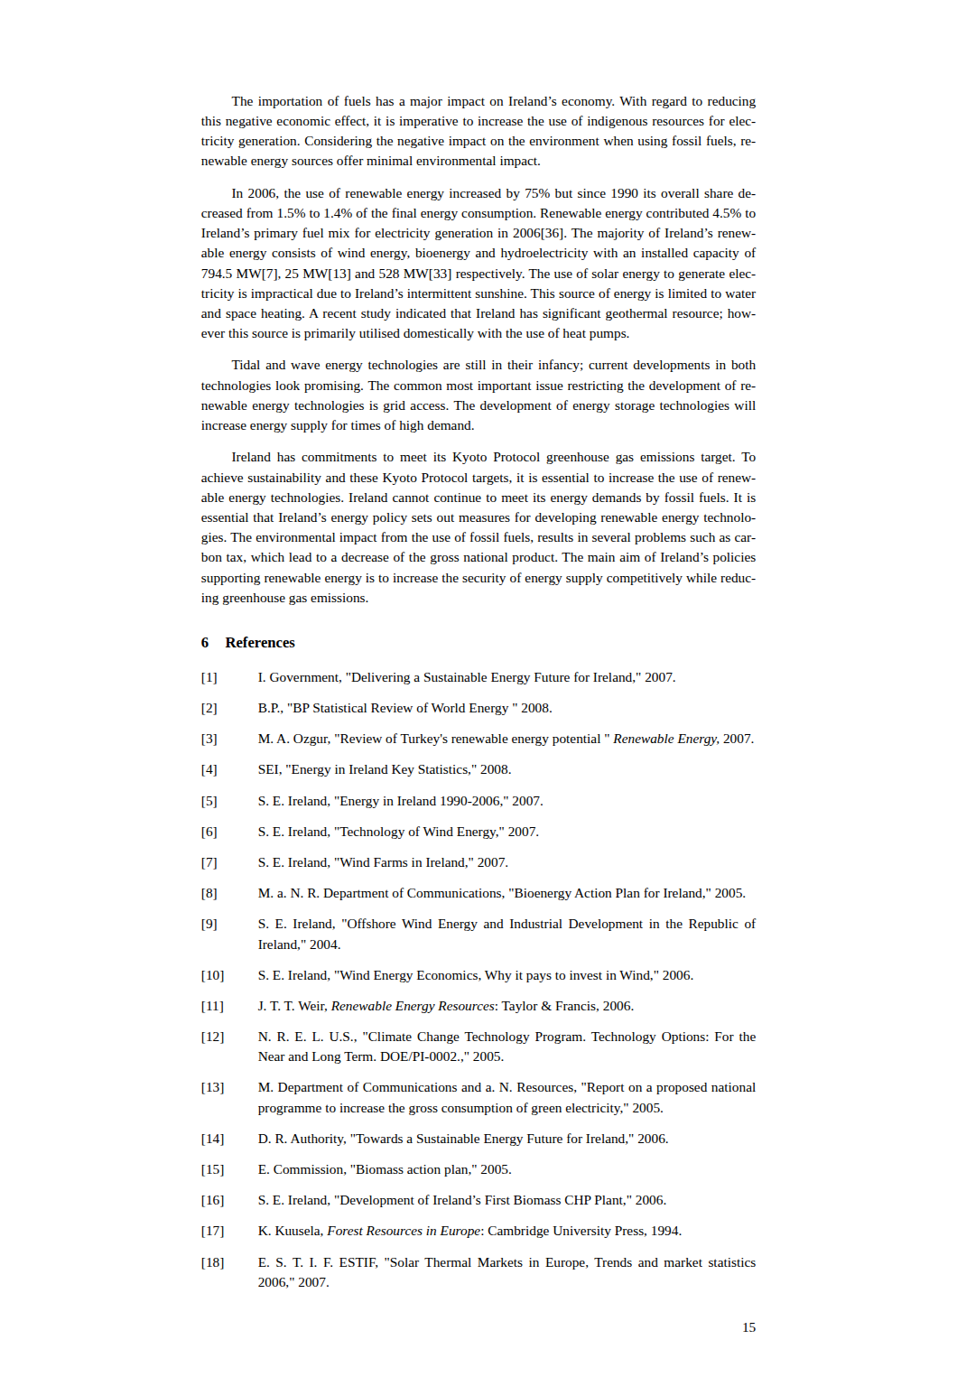The importation of fuels has a major impact on Ireland’s economy. With regard to reducing this negative economic effect, it is imperative to increase the use of indigenous resources for electricity generation. Considering the negative impact on the environment when using fossil fuels, renewable energy sources offer minimal environmental impact.
In 2006, the use of renewable energy increased by 75% but since 1990 its overall share decreased from 1.5% to 1.4% of the final energy consumption. Renewable energy contributed 4.5% to Ireland’s primary fuel mix for electricity generation in 2006[36]. The majority of Ireland’s renewable energy consists of wind energy, bioenergy and hydroelectricity with an installed capacity of 794.5 MW[7], 25 MW[13] and 528 MW[33] respectively. The use of solar energy to generate electricity is impractical due to Ireland’s intermittent sunshine. This source of energy is limited to water and space heating. A recent study indicated that Ireland has significant geothermal resource; however this source is primarily utilised domestically with the use of heat pumps.
Tidal and wave energy technologies are still in their infancy; current developments in both technologies look promising. The common most important issue restricting the development of renewable energy technologies is grid access. The development of energy storage technologies will increase energy supply for times of high demand.
Ireland has commitments to meet its Kyoto Protocol greenhouse gas emissions target. To achieve sustainability and these Kyoto Protocol targets, it is essential to increase the use of renewable energy technologies. Ireland cannot continue to meet its energy demands by fossil fuels. It is essential that Ireland’s energy policy sets out measures for developing renewable energy technologies. The environmental impact from the use of fossil fuels, results in several problems such as carbon tax, which lead to a decrease of the gross national product. The main aim of Ireland’s policies supporting renewable energy is to increase the security of energy supply competitively while reducing greenhouse gas emissions.
6 References
[1] I. Government, "Delivering a Sustainable Energy Future for Ireland," 2007.
[2] B.P., "BP Statistical Review of World Energy " 2008.
[3] M. A. Ozgur, "Review of Turkey's renewable energy potential " Renewable Energy, 2007.
[4] SEI, "Energy in Ireland Key Statistics," 2008.
[5] S. E. Ireland, "Energy in Ireland 1990-2006," 2007.
[6] S. E. Ireland, "Technology of Wind Energy," 2007.
[7] S. E. Ireland, "Wind Farms in Ireland," 2007.
[8] M. a. N. R. Department of Communications, "Bioenergy Action Plan for Ireland," 2005.
[9] S. E. Ireland, "Offshore Wind Energy and Industrial Development in the Republic of Ireland," 2004.
[10] S. E. Ireland, "Wind Energy Economics, Why it pays to invest in Wind," 2006.
[11] J. T. T. Weir, Renewable Energy Resources: Taylor & Francis, 2006.
[12] N. R. E. L. U.S., "Climate Change Technology Program. Technology Options: For the Near and Long Term. DOE/PI-0002.," 2005.
[13] M. Department of Communications and a. N. Resources, "Report on a proposed national programme to increase the gross consumption of green electricity," 2005.
[14] D. R. Authority, "Towards a Sustainable Energy Future for Ireland," 2006.
[15] E. Commission, "Biomass action plan," 2005.
[16] S. E. Ireland, "Development of Ireland’s First Biomass CHP Plant," 2006.
[17] K. Kuusela, Forest Resources in Europe: Cambridge University Press, 1994.
[18] E. S. T. I. F. ESTIF, "Solar Thermal Markets in Europe, Trends and market statistics 2006," 2007.
15